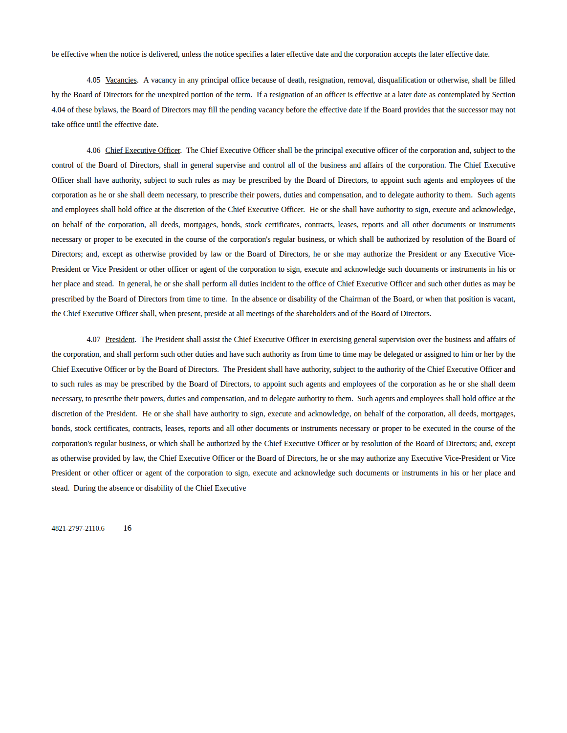be effective when the notice is delivered, unless the notice specifies a later effective date and the corporation accepts the later effective date.
4.05 Vacancies. A vacancy in any principal office because of death, resignation, removal, disqualification or otherwise, shall be filled by the Board of Directors for the unexpired portion of the term. If a resignation of an officer is effective at a later date as contemplated by Section 4.04 of these bylaws, the Board of Directors may fill the pending vacancy before the effective date if the Board provides that the successor may not take office until the effective date.
4.06 Chief Executive Officer. The Chief Executive Officer shall be the principal executive officer of the corporation and, subject to the control of the Board of Directors, shall in general supervise and control all of the business and affairs of the corporation. The Chief Executive Officer shall have authority, subject to such rules as may be prescribed by the Board of Directors, to appoint such agents and employees of the corporation as he or she shall deem necessary, to prescribe their powers, duties and compensation, and to delegate authority to them. Such agents and employees shall hold office at the discretion of the Chief Executive Officer. He or she shall have authority to sign, execute and acknowledge, on behalf of the corporation, all deeds, mortgages, bonds, stock certificates, contracts, leases, reports and all other documents or instruments necessary or proper to be executed in the course of the corporation's regular business, or which shall be authorized by resolution of the Board of Directors; and, except as otherwise provided by law or the Board of Directors, he or she may authorize the President or any Executive Vice-President or Vice President or other officer or agent of the corporation to sign, execute and acknowledge such documents or instruments in his or her place and stead. In general, he or she shall perform all duties incident to the office of Chief Executive Officer and such other duties as may be prescribed by the Board of Directors from time to time. In the absence or disability of the Chairman of the Board, or when that position is vacant, the Chief Executive Officer shall, when present, preside at all meetings of the shareholders and of the Board of Directors.
4.07 President. The President shall assist the Chief Executive Officer in exercising general supervision over the business and affairs of the corporation, and shall perform such other duties and have such authority as from time to time may be delegated or assigned to him or her by the Chief Executive Officer or by the Board of Directors. The President shall have authority, subject to the authority of the Chief Executive Officer and to such rules as may be prescribed by the Board of Directors, to appoint such agents and employees of the corporation as he or she shall deem necessary, to prescribe their powers, duties and compensation, and to delegate authority to them. Such agents and employees shall hold office at the discretion of the President. He or she shall have authority to sign, execute and acknowledge, on behalf of the corporation, all deeds, mortgages, bonds, stock certificates, contracts, leases, reports and all other documents or instruments necessary or proper to be executed in the course of the corporation's regular business, or which shall be authorized by the Chief Executive Officer or by resolution of the Board of Directors; and, except as otherwise provided by law, the Chief Executive Officer or the Board of Directors, he or she may authorize any Executive Vice-President or Vice President or other officer or agent of the corporation to sign, execute and acknowledge such documents or instruments in his or her place and stead. During the absence or disability of the Chief Executive
4821-2797-2110.6 16